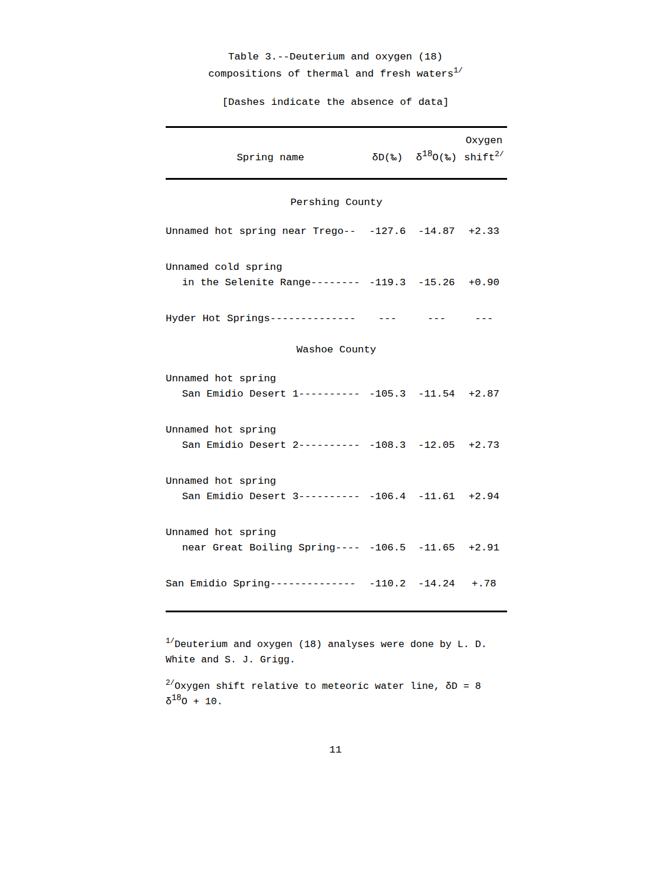Table 3.--Deuterium and oxygen (18)
compositions of thermal and fresh waters1/
[Dashes indicate the absence of data]
| Spring name | δ D(‰) | δ 18 O(‰) | Oxygen shift 2/ |
| --- | --- | --- | --- |
| Pershing County |
| Unnamed hot spring near Trego -- | -127.6 | -14.87 | +2.33 |
| Unnamed cold spring in the Selenite Range -------- | -119.3 | -15.26 | +0.90 |
| Hyder Hot Springs -------------- | --- | --- | --- |
| Washoe County |
| Unnamed hot spring San Emidio Desert 1 ---------- | -105.3 | -11.54 | +2.87 |
| Unnamed hot spring San Emidio Desert 2 ---------- | -108.3 | -12.05 | +2.73 |
| Unnamed hot spring San Emidio Desert 3 ---------- | -106.4 | -11.61 | +2.94 |
| Unnamed hot spring near Great Boiling Spring ---- | -106.5 | -11.65 | +2.91 |
| San Emidio Spring -------------- | -110.2 | -14.24 | +.78 |
1/Deuterium and oxygen (18) analyses were done by L. D. White and S. J. Grigg.
2/Oxygen shift relative to meteoric water line, δ D = 8 δ18O + 10.
11